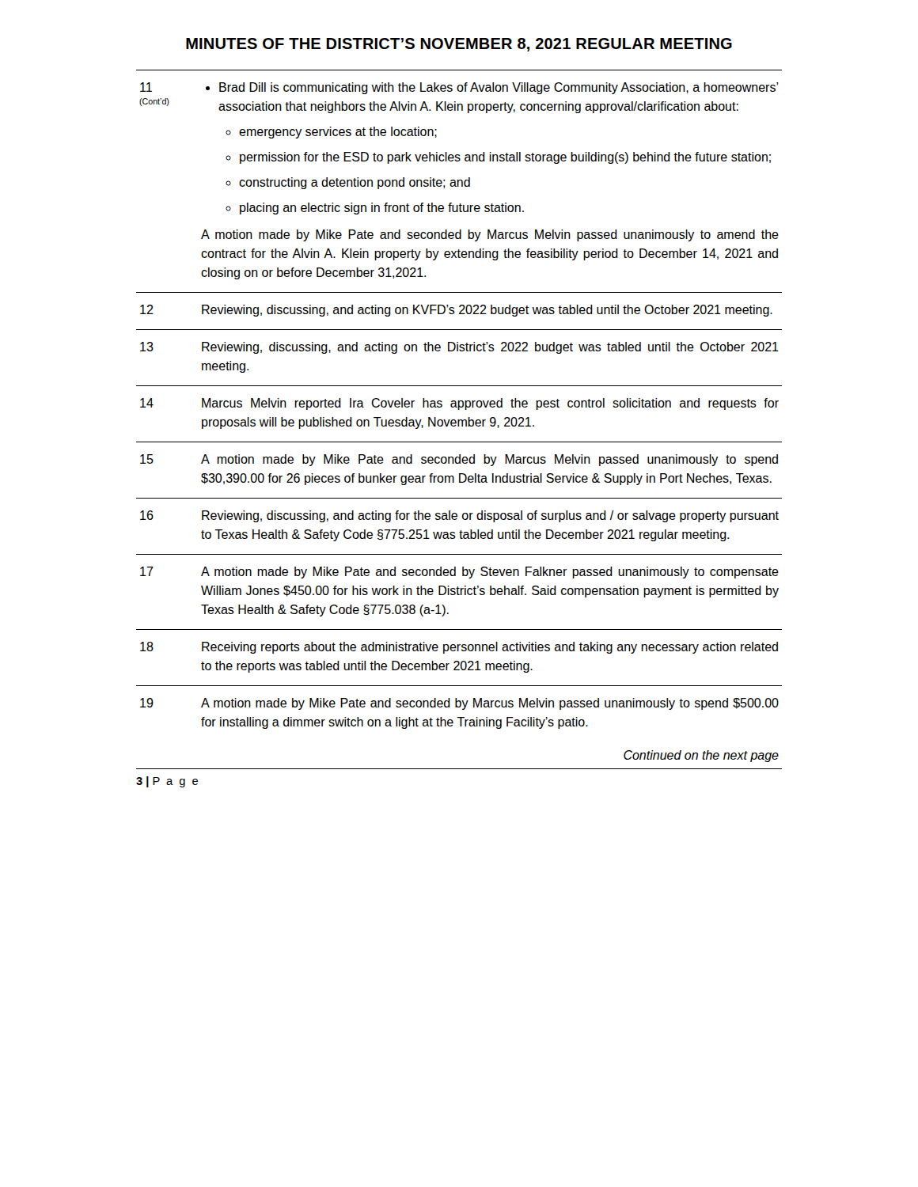MINUTES OF THE DISTRICT’S NOVEMBER 8, 2021 REGULAR MEETING
| 11 (Cont’d) | Brad Dill is communicating with the Lakes of Avalon Village Community Association, a homeowners’ association that neighbors the Alvin A. Klein property, concerning approval/clarification about: emergency services at the location; permission for the ESD to park vehicles and install storage building(s) behind the future station; constructing a detention pond onsite; and placing an electric sign in front of the future station. A motion made by Mike Pate and seconded by Marcus Melvin passed unanimously to amend the contract for the Alvin A. Klein property by extending the feasibility period to December 14, 2021 and closing on or before December 31,2021. |
| 12 | Reviewing, discussing, and acting on KVFD’s 2022 budget was tabled until the October 2021 meeting. |
| 13 | Reviewing, discussing, and acting on the District’s 2022 budget was tabled until the October 2021 meeting. |
| 14 | Marcus Melvin reported Ira Coveler has approved the pest control solicitation and requests for proposals will be published on Tuesday, November 9, 2021. |
| 15 | A motion made by Mike Pate and seconded by Marcus Melvin passed unanimously to spend $30,390.00 for 26 pieces of bunker gear from Delta Industrial Service & Supply in Port Neches, Texas. |
| 16 | Reviewing, discussing, and acting for the sale or disposal of surplus and / or salvage property pursuant to Texas Health & Safety Code §775.251 was tabled until the December 2021 regular meeting. |
| 17 | A motion made by Mike Pate and seconded by Steven Falkner passed unanimously to compensate William Jones $450.00 for his work in the District’s behalf. Said compensation payment is permitted by Texas Health & Safety Code §775.038 (a-1). |
| 18 | Receiving reports about the administrative personnel activities and taking any necessary action related to the reports was tabled until the December 2021 meeting. |
| 19 | A motion made by Mike Pate and seconded by Marcus Melvin passed unanimously to spend $500.00 for installing a dimmer switch on a light at the Training Facility’s patio. |
Continued on the next page
3 | P a g e